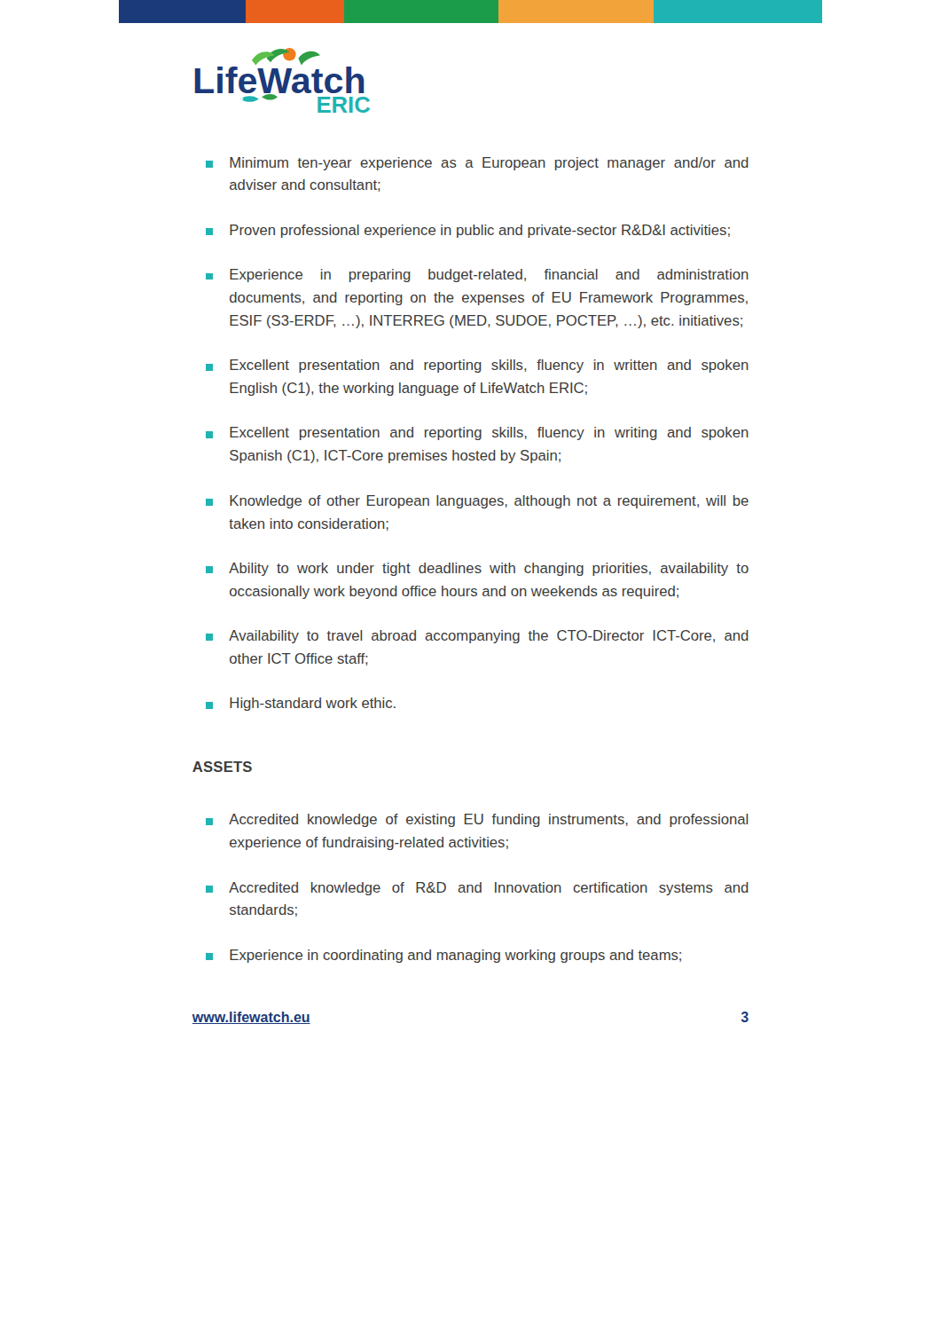LifeWatch ERIC
Minimum ten-year experience as a European project manager and/or and adviser and consultant;
Proven professional experience in public and private-sector R&D&I activities;
Experience in preparing budget-related, financial and administration documents, and reporting on the expenses of EU Framework Programmes, ESIF (S3-ERDF, …), INTERREG (MED, SUDOE, POCTEP, …), etc. initiatives;
Excellent presentation and reporting skills, fluency in written and spoken English (C1), the working language of LifeWatch ERIC;
Excellent presentation and reporting skills, fluency in writing and spoken Spanish (C1), ICT-Core premises hosted by Spain;
Knowledge of other European languages, although not a requirement, will be taken into consideration;
Ability to work under tight deadlines with changing priorities, availability to occasionally work beyond office hours and on weekends as required;
Availability to travel abroad accompanying the CTO-Director ICT-Core, and other ICT Office staff;
High-standard work ethic.
ASSETS
Accredited knowledge of existing EU funding instruments, and professional experience of fundraising-related activities;
Accredited knowledge of R&D and Innovation certification systems and standards;
Experience in coordinating and managing working groups and teams;
www.lifewatch.eu 3